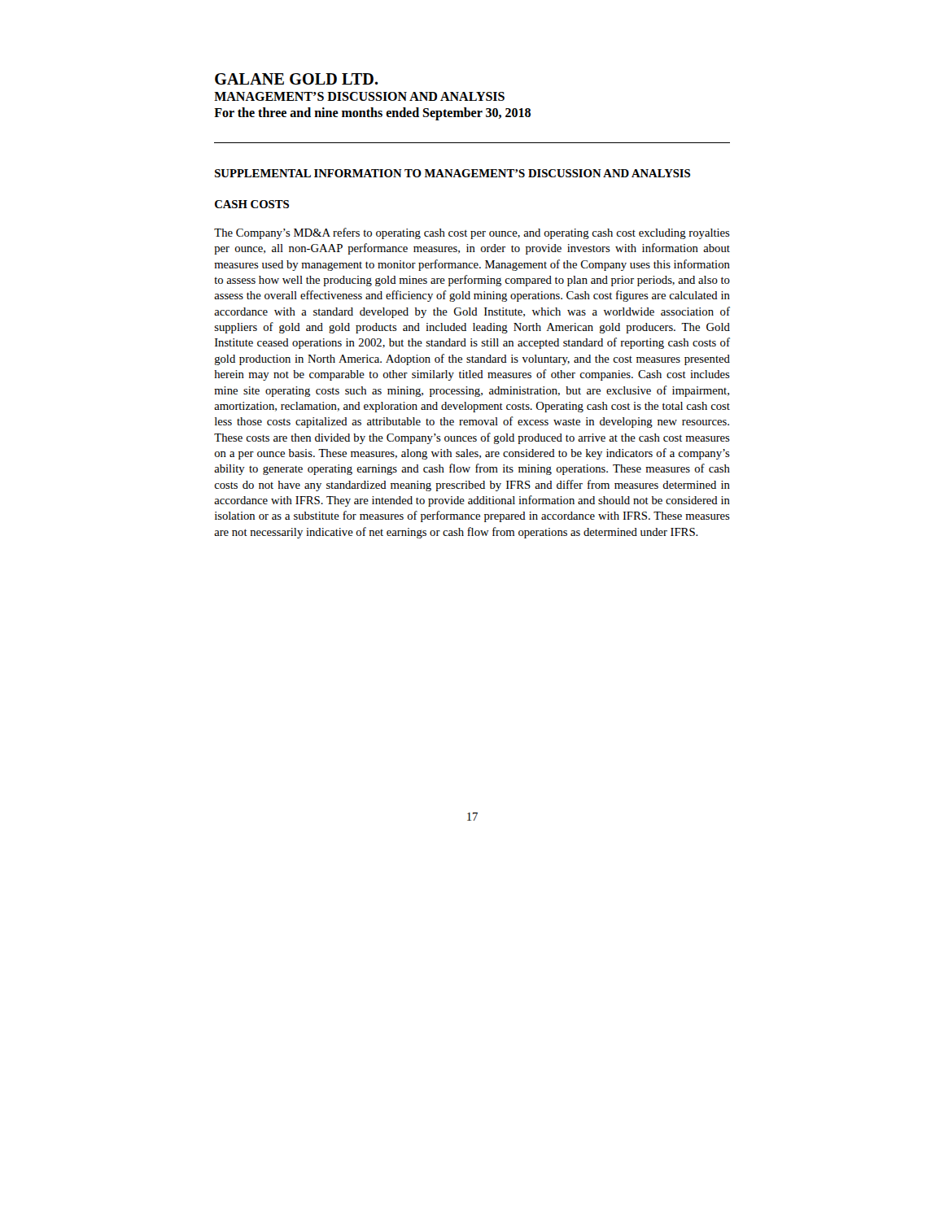GALANE GOLD LTD.
MANAGEMENT’S DISCUSSION AND ANALYSIS
For the three and nine months ended September 30, 2018
SUPPLEMENTAL INFORMATION TO MANAGEMENT’S DISCUSSION AND ANALYSIS
CASH COSTS
The Company’s MD&A refers to operating cash cost per ounce, and operating cash cost excluding royalties per ounce, all non-GAAP performance measures, in order to provide investors with information about measures used by management to monitor performance. Management of the Company uses this information to assess how well the producing gold mines are performing compared to plan and prior periods, and also to assess the overall effectiveness and efficiency of gold mining operations. Cash cost figures are calculated in accordance with a standard developed by the Gold Institute, which was a worldwide association of suppliers of gold and gold products and included leading North American gold producers. The Gold Institute ceased operations in 2002, but the standard is still an accepted standard of reporting cash costs of gold production in North America. Adoption of the standard is voluntary, and the cost measures presented herein may not be comparable to other similarly titled measures of other companies. Cash cost includes mine site operating costs such as mining, processing, administration, but are exclusive of impairment, amortization, reclamation, and exploration and development costs. Operating cash cost is the total cash cost less those costs capitalized as attributable to the removal of excess waste in developing new resources. These costs are then divided by the Company’s ounces of gold produced to arrive at the cash cost measures on a per ounce basis. These measures, along with sales, are considered to be key indicators of a company’s ability to generate operating earnings and cash flow from its mining operations. These measures of cash costs do not have any standardized meaning prescribed by IFRS and differ from measures determined in accordance with IFRS. They are intended to provide additional information and should not be considered in isolation or as a substitute for measures of performance prepared in accordance with IFRS. These measures are not necessarily indicative of net earnings or cash flow from operations as determined under IFRS.
17